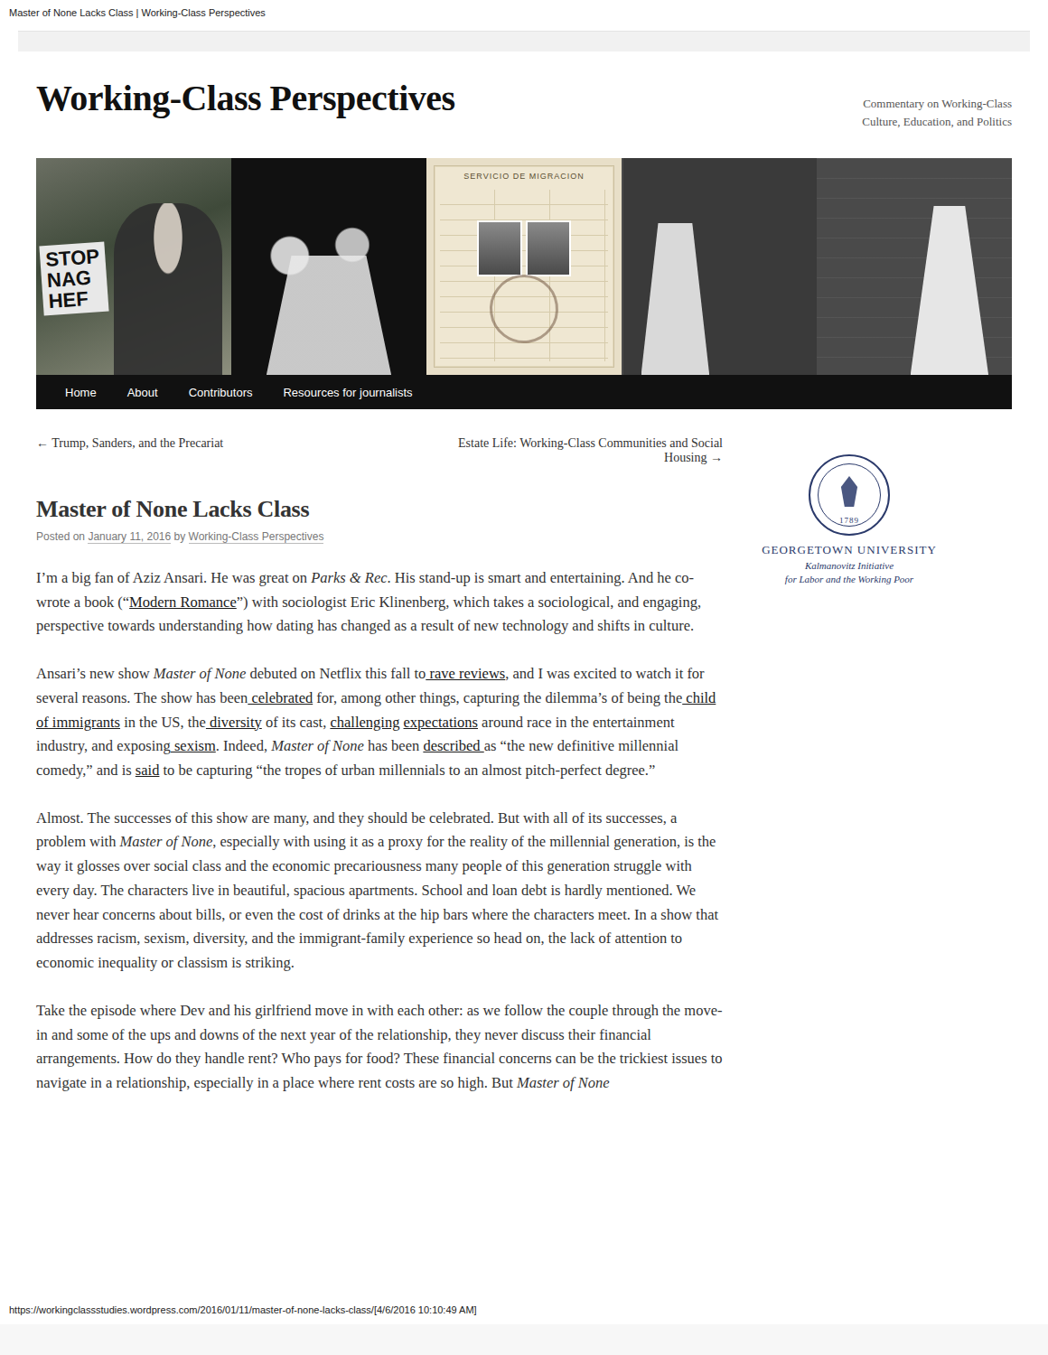Master of None Lacks Class | Working-Class Perspectives
Working-Class Perspectives
Commentary on Working-Class
Culture, Education, and Politics
SERVICIO DE MIGRACION
Home
About
Contributors
Resources for journalists
← Trump, Sanders, and the Precariat
Estate Life: Working-Class Communities and Social Housing →
Master of None Lacks Class
Posted on January 11, 2016 by Working-Class Perspectives
I’m a big fan of Aziz Ansari. He was great on Parks & Rec. His stand-up is smart and entertaining. And he co-wrote a book (“Modern Romance”) with sociologist Eric Klinenberg, which takes a sociological, and engaging, perspective towards understanding how dating has changed as a result of new technology and shifts in culture.
Ansari’s new show Master of None debuted on Netflix this fall to rave reviews, and I was excited to watch it for several reasons. The show has been celebrated for, among other things, capturing the dilemma’s of being the child of immigrants in the US, the diversity of its cast, challenging expectations around race in the entertainment industry, and exposing sexism. Indeed, Master of None has been described as “the new definitive millennial comedy,” and is said to be capturing “the tropes of urban millennials to an almost pitch-perfect degree.”
Almost. The successes of this show are many, and they should be celebrated. But with all of its successes, a problem with Master of None, especially with using it as a proxy for the reality of the millennial generation, is the way it glosses over social class and the economic precariousness many people of this generation struggle with every day. The characters live in beautiful, spacious apartments. School and loan debt is hardly mentioned. We never hear concerns about bills, or even the cost of drinks at the hip bars where the characters meet. In a show that addresses racism, sexism, diversity, and the immigrant-family experience so head on, the lack of attention to economic inequality or classism is striking.
Take the episode where Dev and his girlfriend move in with each other: as we follow the couple through the move-in and some of the ups and downs of the next year of the relationship, they never discuss their financial arrangements. How do they handle rent? Who pays for food? These financial concerns can be the trickiest issues to navigate in a relationship, especially in a place where rent costs are so high. But Master of None
GEORGETOWN UNIVERSITY
Kalmanovitz Initiative
for Labor and the Working Poor
https://workingclassstudies.wordpress.com/2016/01/11/master-of-none-lacks-class/[4/6/2016 10:10:49 AM]